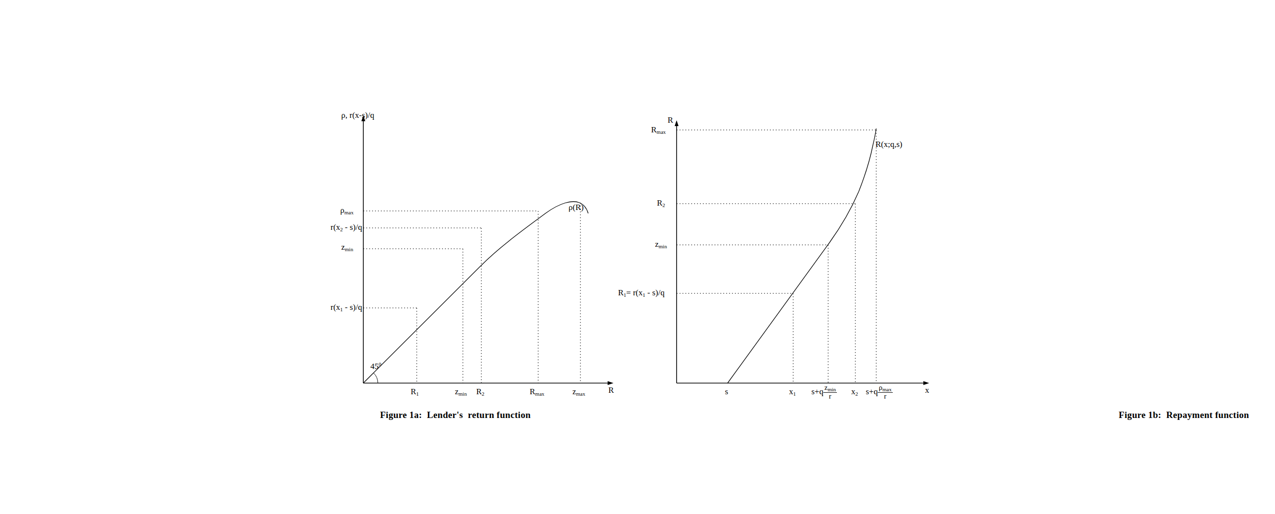ρ, r(x-s)/q R 450 ρ(R) ρmax r(x2 - s)/q zmin r(x1 - s)/q R1 zmin R2 Rmax zmax
Figure 1a: Lender's return function
R x R(x;q,s) Rmax R2 zmin R1= r(x1 - s)/q s x1 s+qzmin r x2 s+qρmax r
Figure 1b: Repayment function